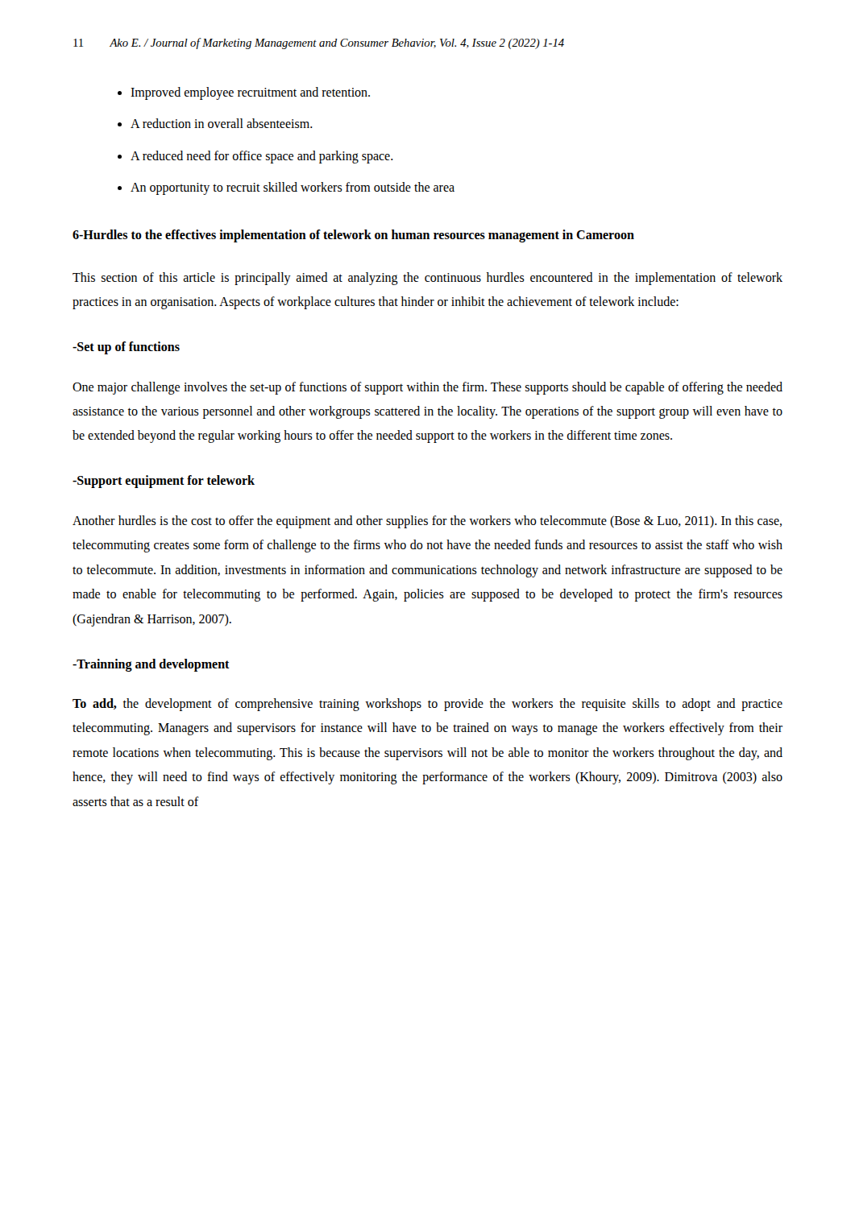11 Ako E. / Journal of Marketing Management and Consumer Behavior, Vol. 4, Issue 2 (2022) 1-14
Improved employee recruitment and retention.
A reduction in overall absenteeism.
A reduced need for office space and parking space.
An opportunity to recruit skilled workers from outside the area
6-Hurdles to the effectives implementation of telework on human resources management in Cameroon
This section of this article is principally aimed at analyzing the continuous hurdles encountered in the implementation of telework practices in an organisation. Aspects of workplace cultures that hinder or inhibit the achievement of telework include:
-Set up of functions
One major challenge involves the set-up of functions of support within the firm. These supports should be capable of offering the needed assistance to the various personnel and other workgroups scattered in the locality. The operations of the support group will even have to be extended beyond the regular working hours to offer the needed support to the workers in the different time zones.
-Support equipment for telework
Another hurdles is the cost to offer the equipment and other supplies for the workers who telecommute (Bose & Luo, 2011). In this case, telecommuting creates some form of challenge to the firms who do not have the needed funds and resources to assist the staff who wish to telecommute. In addition, investments in information and communications technology and network infrastructure are supposed to be made to enable for telecommuting to be performed. Again, policies are supposed to be developed to protect the firm's resources (Gajendran & Harrison, 2007).
-Trainning and development
To add, the development of comprehensive training workshops to provide the workers the requisite skills to adopt and practice telecommuting. Managers and supervisors for instance will have to be trained on ways to manage the workers effectively from their remote locations when telecommuting. This is because the supervisors will not be able to monitor the workers throughout the day, and hence, they will need to find ways of effectively monitoring the performance of the workers (Khoury, 2009). Dimitrova (2003) also asserts that as a result of